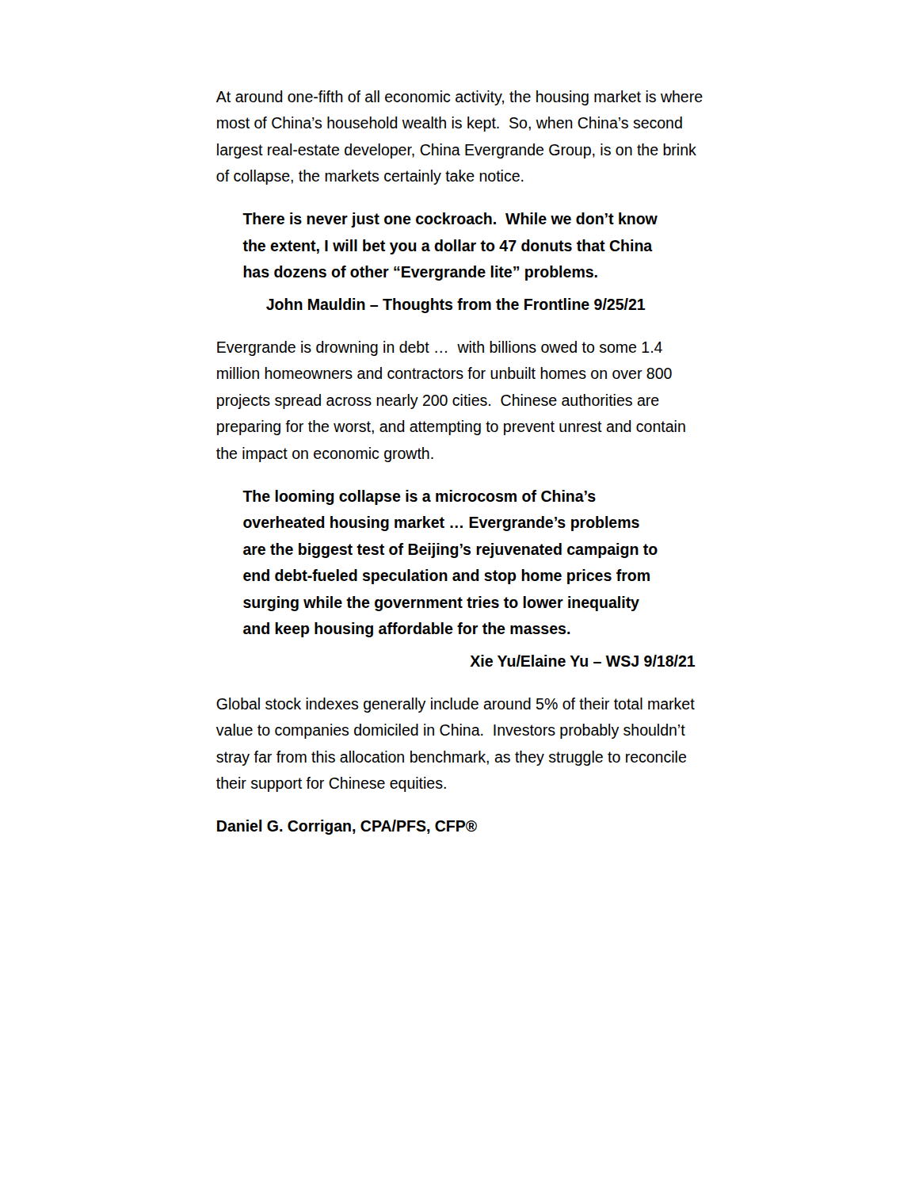At around one-fifth of all economic activity, the housing market is where most of China’s household wealth is kept. So, when China’s second largest real-estate developer, China Evergrande Group, is on the brink of collapse, the markets certainly take notice.
There is never just one cockroach. While we don’t know the extent, I will bet you a dollar to 47 donuts that China has dozens of other “Evergrande lite” problems.
John Mauldin – Thoughts from the Frontline 9/25/21
Evergrande is drowning in debt … with billions owed to some 1.4 million homeowners and contractors for unbuilt homes on over 800 projects spread across nearly 200 cities. Chinese authorities are preparing for the worst, and attempting to prevent unrest and contain the impact on economic growth.
The looming collapse is a microcosm of China’s overheated housing market … Evergrande’s problems are the biggest test of Beijing’s rejuvenated campaign to end debt-fueled speculation and stop home prices from surging while the government tries to lower inequality and keep housing affordable for the masses.
Xie Yu/Elaine Yu – WSJ 9/18/21
Global stock indexes generally include around 5% of their total market value to companies domiciled in China. Investors probably shouldn’t stray far from this allocation benchmark, as they struggle to reconcile their support for Chinese equities.
Daniel G. Corrigan, CPA/PFS, CFP®